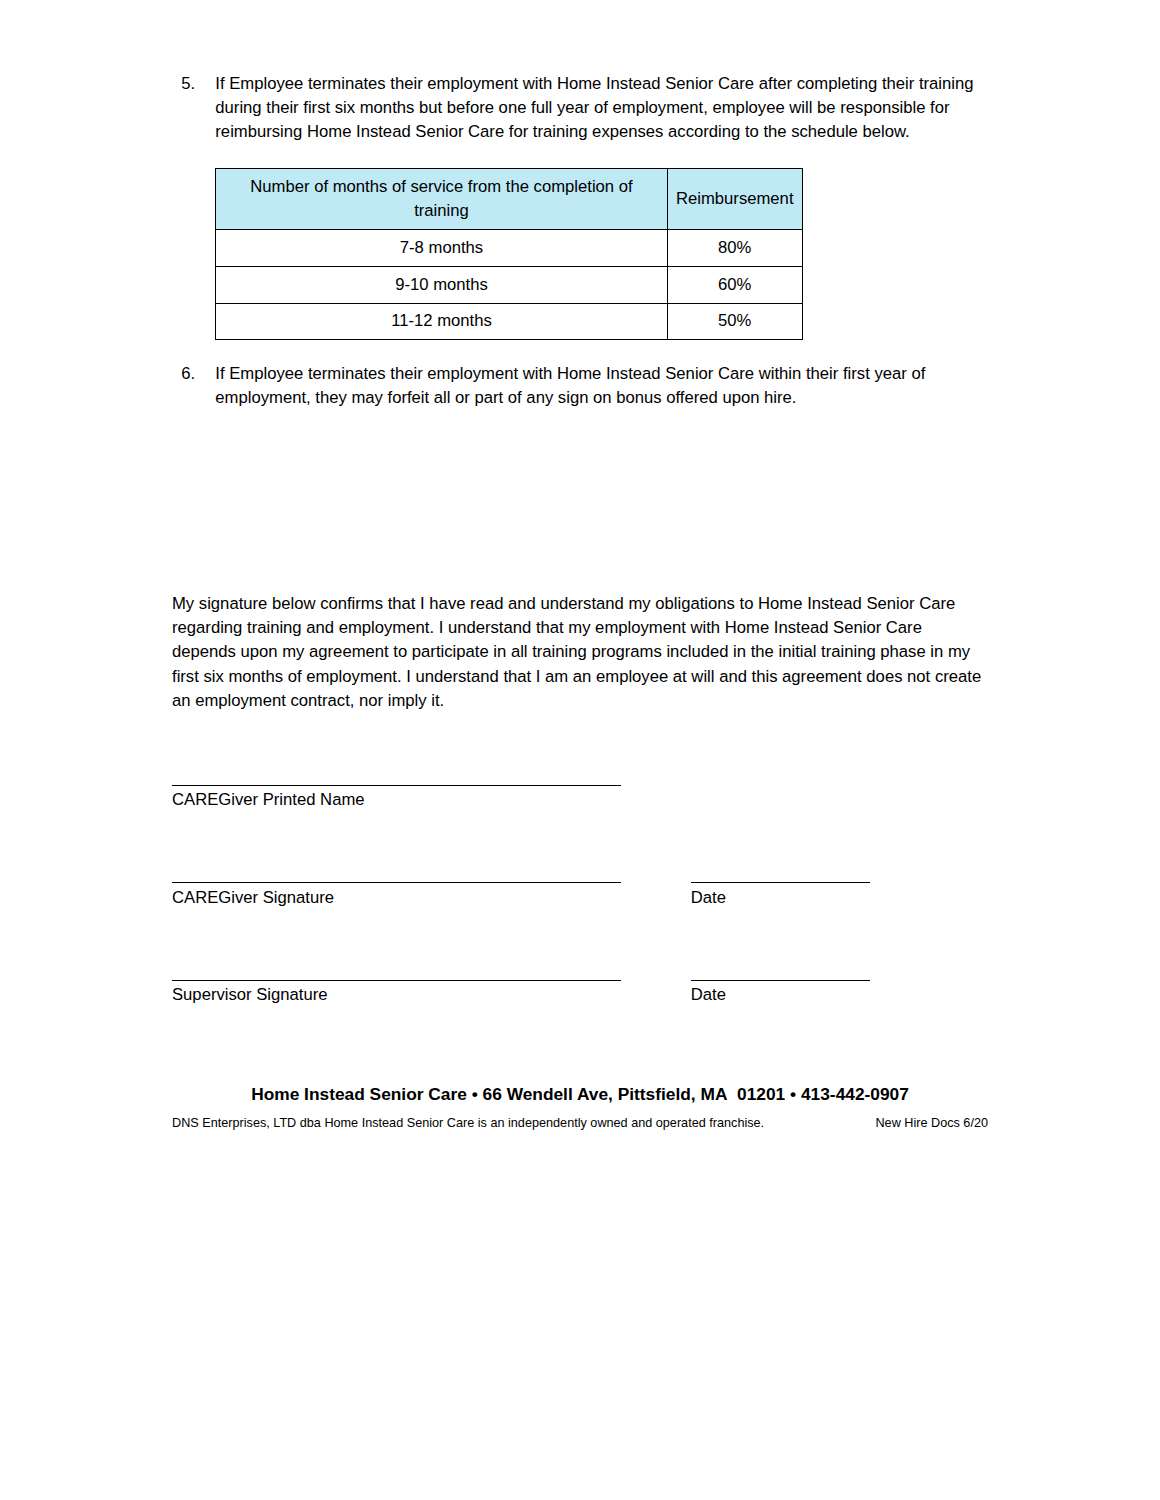5. If Employee terminates their employment with Home Instead Senior Care after completing their training during their first six months but before one full year of employment, employee will be responsible for reimbursing Home Instead Senior Care for training expenses according to the schedule below.
| Number of months of service from the completion of training | Reimbursement |
| --- | --- |
| 7-8 months | 80% |
| 9-10 months | 60% |
| 11-12 months | 50% |
6. If Employee terminates their employment with Home Instead Senior Care within their first year of employment, they may forfeit all or part of any sign on bonus offered upon hire.
My signature below confirms that I have read and understand my obligations to Home Instead Senior Care regarding training and employment. I understand that my employment with Home Instead Senior Care depends upon my agreement to participate in all training programs included in the initial training phase in my first six months of employment. I understand that I am an employee at will and this agreement does not create an employment contract, nor imply it.
CAREGiver Printed Name
CAREGiver Signature
Date
Supervisor Signature
Date
Home Instead Senior Care • 66 Wendell Ave, Pittsfield, MA 01201 • 413-442-0907
DNS Enterprises, LTD dba Home Instead Senior Care is an independently owned and operated franchise. New Hire Docs 6/20